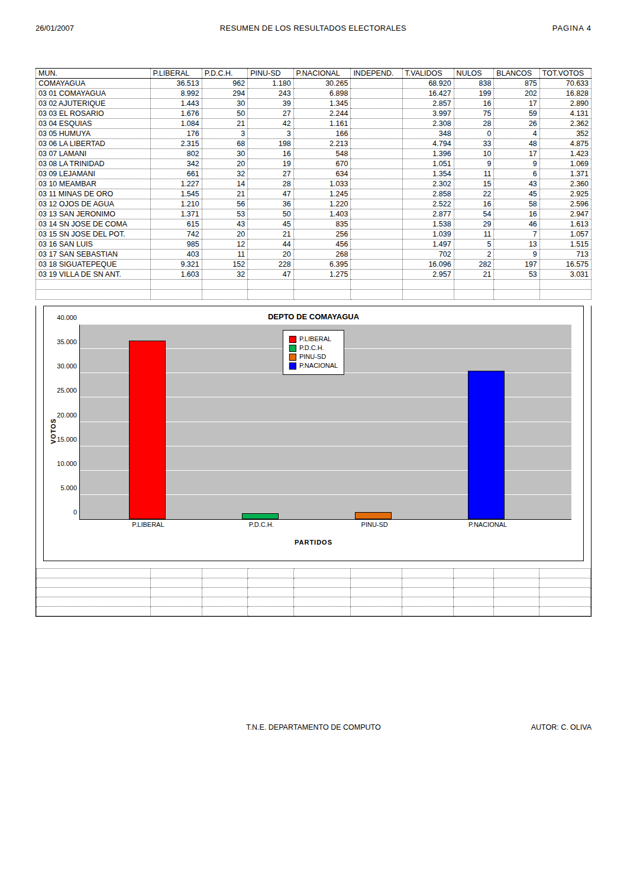26/01/2007
RESUMEN DE LOS RESULTADOS ELECTORALES
PAGINA 4
| MUN. | P.LIBERAL | P.D.C.H. | PINU-SD | P.NACIONAL | INDEPEND. | T.VALIDOS | NULOS | BLANCOS | TOT.VOTOS |
| --- | --- | --- | --- | --- | --- | --- | --- | --- | --- |
| COMAYAGUA | 36.513 | 962 | 1.180 | 30.265 | | 68.920 | 838 | 875 | 70.633 |
| 03 01 COMAYAGUA | 8.992 | 294 | 243 | 6.898 | | 16.427 | 199 | 202 | 16.828 |
| 03 02 AJUTERIQUE | 1.443 | 30 | 39 | 1.345 | | 2.857 | 16 | 17 | 2.890 |
| 03 03 EL ROSARIO | 1.676 | 50 | 27 | 2.244 | | 3.997 | 75 | 59 | 4.131 |
| 03 04 ESQUIAS | 1.084 | 21 | 42 | 1.161 | | 2.308 | 28 | 26 | 2.362 |
| 03 05 HUMUYA | 176 | 3 | 3 | 166 | | 348 | 0 | 4 | 352 |
| 03 06 LA LIBERTAD | 2.315 | 68 | 198 | 2.213 | | 4.794 | 33 | 48 | 4.875 |
| 03 07 LAMANI | 802 | 30 | 16 | 548 | | 1.396 | 10 | 17 | 1.423 |
| 03 08 LA TRINIDAD | 342 | 20 | 19 | 670 | | 1.051 | 9 | 9 | 1.069 |
| 03 09 LEJAMANI | 661 | 32 | 27 | 634 | | 1.354 | 11 | 6 | 1.371 |
| 03 10 MEAMBAR | 1.227 | 14 | 28 | 1.033 | | 2.302 | 15 | 43 | 2.360 |
| 03 11 MINAS DE ORO | 1.545 | 21 | 47 | 1.245 | | 2.858 | 22 | 45 | 2.925 |
| 03 12 OJOS DE AGUA | 1.210 | 56 | 36 | 1.220 | | 2.522 | 16 | 58 | 2.596 |
| 03 13 SAN JERONIMO | 1.371 | 53 | 50 | 1.403 | | 2.877 | 54 | 16 | 2.947 |
| 03 14 SN JOSE DE COMA | 615 | 43 | 45 | 835 | | 1.538 | 29 | 46 | 1.613 |
| 03 15 SN JOSE DEL POT. | 742 | 20 | 21 | 256 | | 1.039 | 11 | 7 | 1.057 |
| 03 16 SAN LUIS | 985 | 12 | 44 | 456 | | 1.497 | 5 | 13 | 1.515 |
| 03 17 SAN SEBASTIAN | 403 | 11 | 20 | 268 | | 702 | 2 | 9 | 713 |
| 03 18 SIGUATEPEQUE | 9.321 | 152 | 228 | 6.395 | | 16.096 | 282 | 197 | 16.575 |
| 03 19 VILLA DE SN ANT. | 1.603 | 32 | 47 | 1.275 | | 2.957 | 21 | 53 | 3.031 |
DEPTO DE COMAYAGUA
P.LIBERAL
P.D.C.H.
PINU-SD
P.NACIONAL
VOTOS
0
5.000
10.000
15.000
20.000
25.000
30.000
35.000
40.000
P.LIBERAL P.D.C.H. PINU-SD P.NACIONAL
PARTIDOS
T.N.E. DEPARTAMENTO DE COMPUTO
AUTOR: C. OLIVA